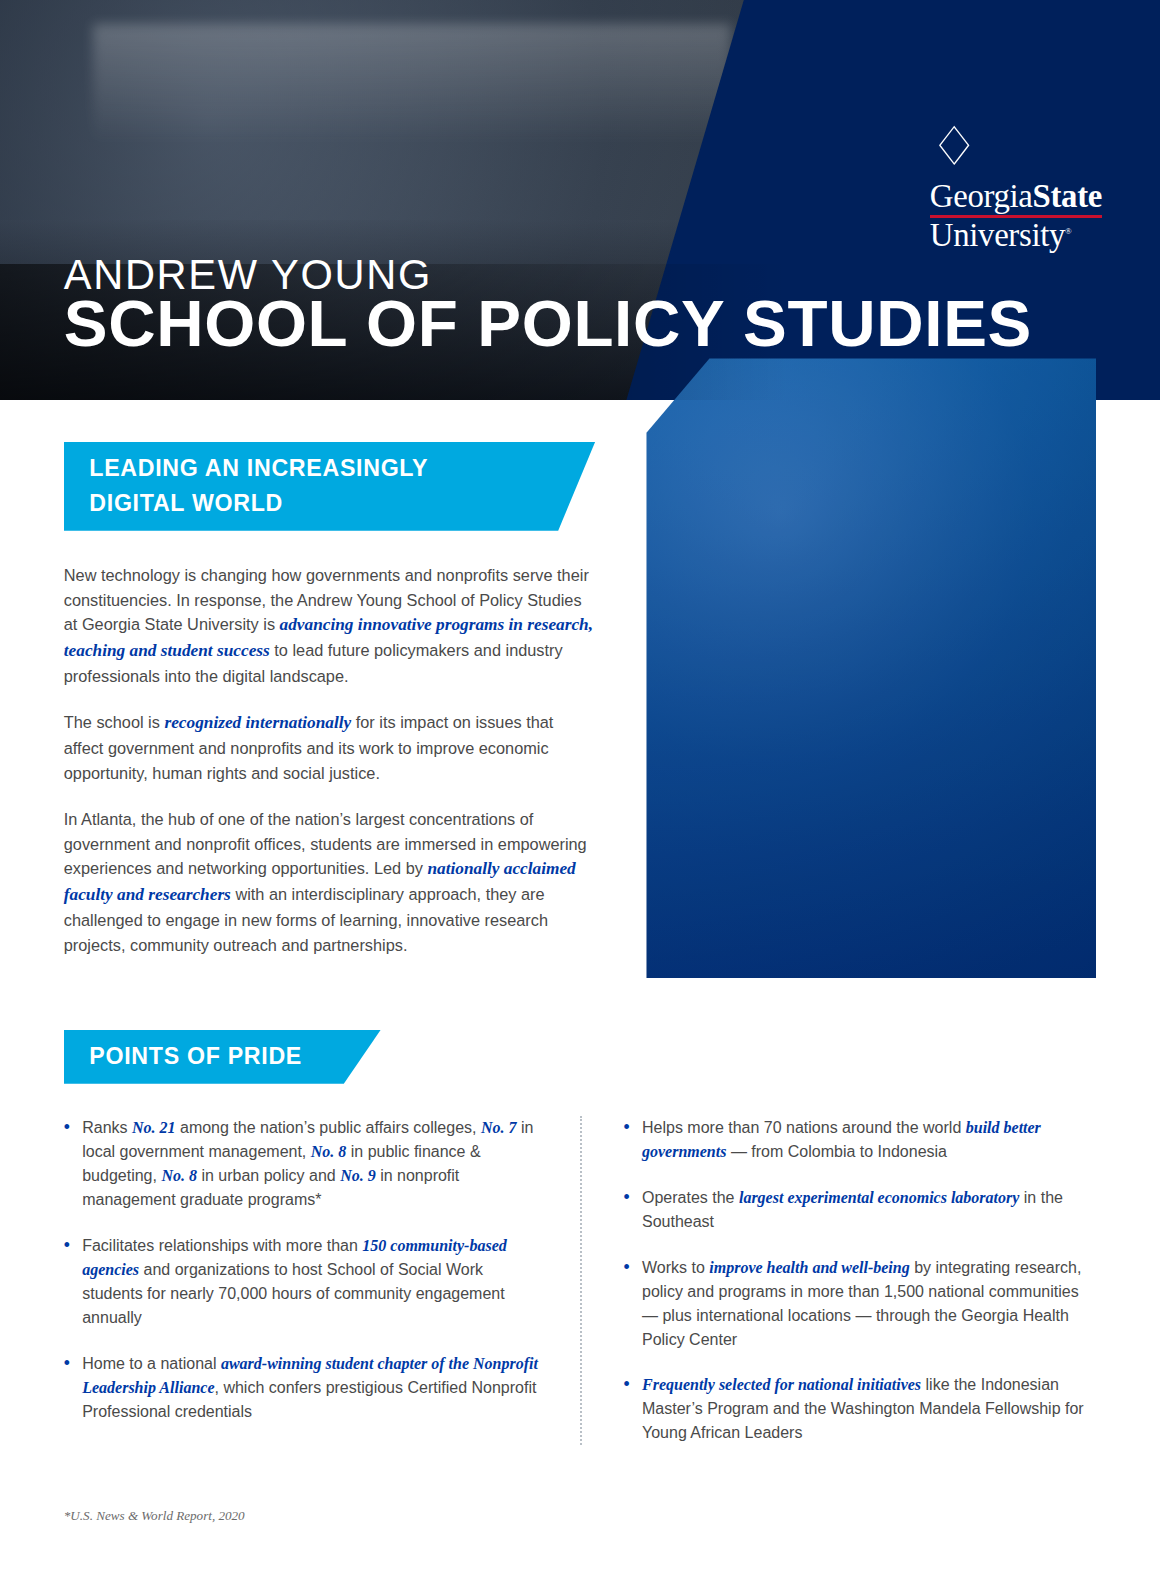Andrew Young School of Policy Studies
♢ GeorgiaState University®
Leading an Increasingly Digital World
New technology is changing how governments and nonprofits serve their constituencies. In response, the Andrew Young School of Policy Studies at Georgia State University is advancing innovative programs in research, teaching and student success to lead future policymakers and industry professionals into the digital landscape.
The school is recognized internationally for its impact on issues that affect government and nonprofits and its work to improve economic opportunity, human rights and social justice.
In Atlanta, the hub of one of the nation’s largest concentrations of government and nonprofit offices, students are immersed in empowering experiences and networking opportunities. Led by nationally acclaimed faculty and researchers with an interdisciplinary approach, they are challenged to engage in new forms of learning, innovative research projects, community outreach and partnerships.
Points of Pride
Ranks No. 21 among the nation’s public affairs colleges, No. 7 in local government management, No. 8 in public finance & budgeting, No. 8 in urban policy and No. 9 in nonprofit management graduate programs*
Facilitates relationships with more than 150 community-based agencies and organizations to host School of Social Work students for nearly 70,000 hours of community engagement annually
Home to a national award-winning student chapter of the Nonprofit Leadership Alliance, which confers prestigious Certified Nonprofit Professional credentials
Helps more than 70 nations around the world build better governments — from Colombia to Indonesia
Operates the largest experimental economics laboratory in the Southeast
Works to improve health and well-being by integrating research, policy and programs in more than 1,500 national communities — plus international locations — through the Georgia Health Policy Center
Frequently selected for national initiatives like the Indonesian Master’s Program and the Washington Mandela Fellowship for Young African Leaders
*U.S. News & World Report, 2020